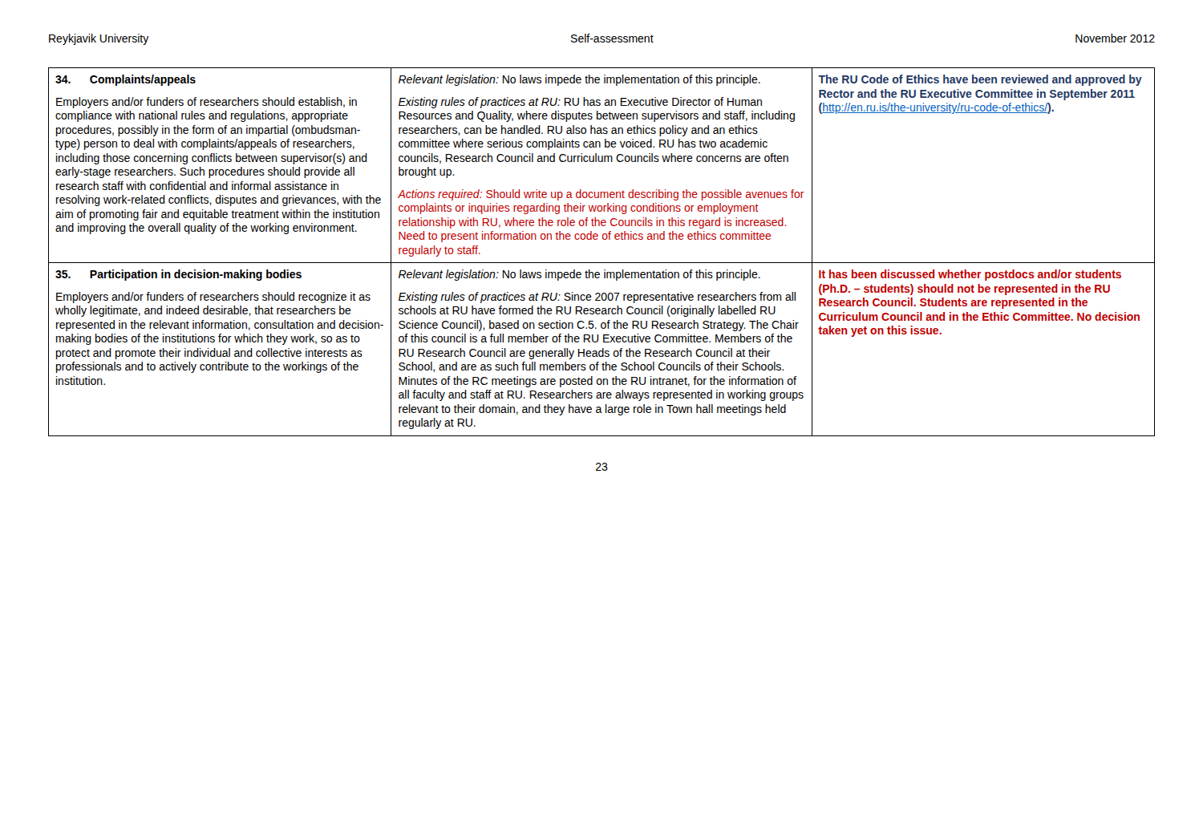Reykjavik University Self-assessment November 2012
| 34. Complaints/appeals Employers and/or funders of researchers should establish, in compliance with national rules and regulations, appropriate procedures, possibly in the form of an impartial (ombudsman-type) person to deal with complaints/appeals of researchers, including those concerning conflicts between supervisor(s) and early-stage researchers. Such procedures should provide all research staff with confidential and informal assistance in resolving work-related conflicts, disputes and grievances, with the aim of promoting fair and equitable treatment within the institution and improving the overall quality of the working environment. | Relevant legislation: No laws impede the implementation of this principle. Existing rules of practices at RU: RU has an Executive Director of Human Resources and Quality, where disputes between supervisors and staff, including researchers, can be handled. RU also has an ethics policy and an ethics committee where serious complaints can be voiced. RU has two academic councils, Research Council and Curriculum Councils where concerns are often brought up. Actions required: Should write up a document describing the possible avenues for complaints or inquiries regarding their working conditions or employment relationship with RU, where the role of the Councils in this regard is increased. Need to present information on the code of ethics and the ethics committee regularly to staff. | The RU Code of Ethics have been reviewed and approved by Rector and the RU Executive Committee in September 2011 ( http://en.ru.is/the-university/ru-code-of-ethics/ ). |
| 35. Participation in decision-making bodies Employers and/or funders of researchers should recognize it as wholly legitimate, and indeed desirable, that researchers be represented in the relevant information, consultation and decision-making bodies of the institutions for which they work, so as to protect and promote their individual and collective interests as professionals and to actively contribute to the workings of the institution. | Relevant legislation: No laws impede the implementation of this principle. Existing rules of practices at RU: Since 2007 representative researchers from all schools at RU have formed the RU Research Council (originally labelled RU Science Council), based on section C.5. of the RU Research Strategy. The Chair of this council is a full member of the RU Executive Committee. Members of the RU Research Council are generally Heads of the Research Council at their School, and are as such full members of the School Councils of their Schools. Minutes of the RC meetings are posted on the RU intranet, for the information of all faculty and staff at RU. Researchers are always represented in working groups relevant to their domain, and they have a large role in Town hall meetings held regularly at RU. | It has been discussed whether postdocs and/or students (Ph.D. – students) should not be represented in the RU Research Council. Students are represented in the Curriculum Council and in the Ethic Committee. No decision taken yet on this issue. |
23